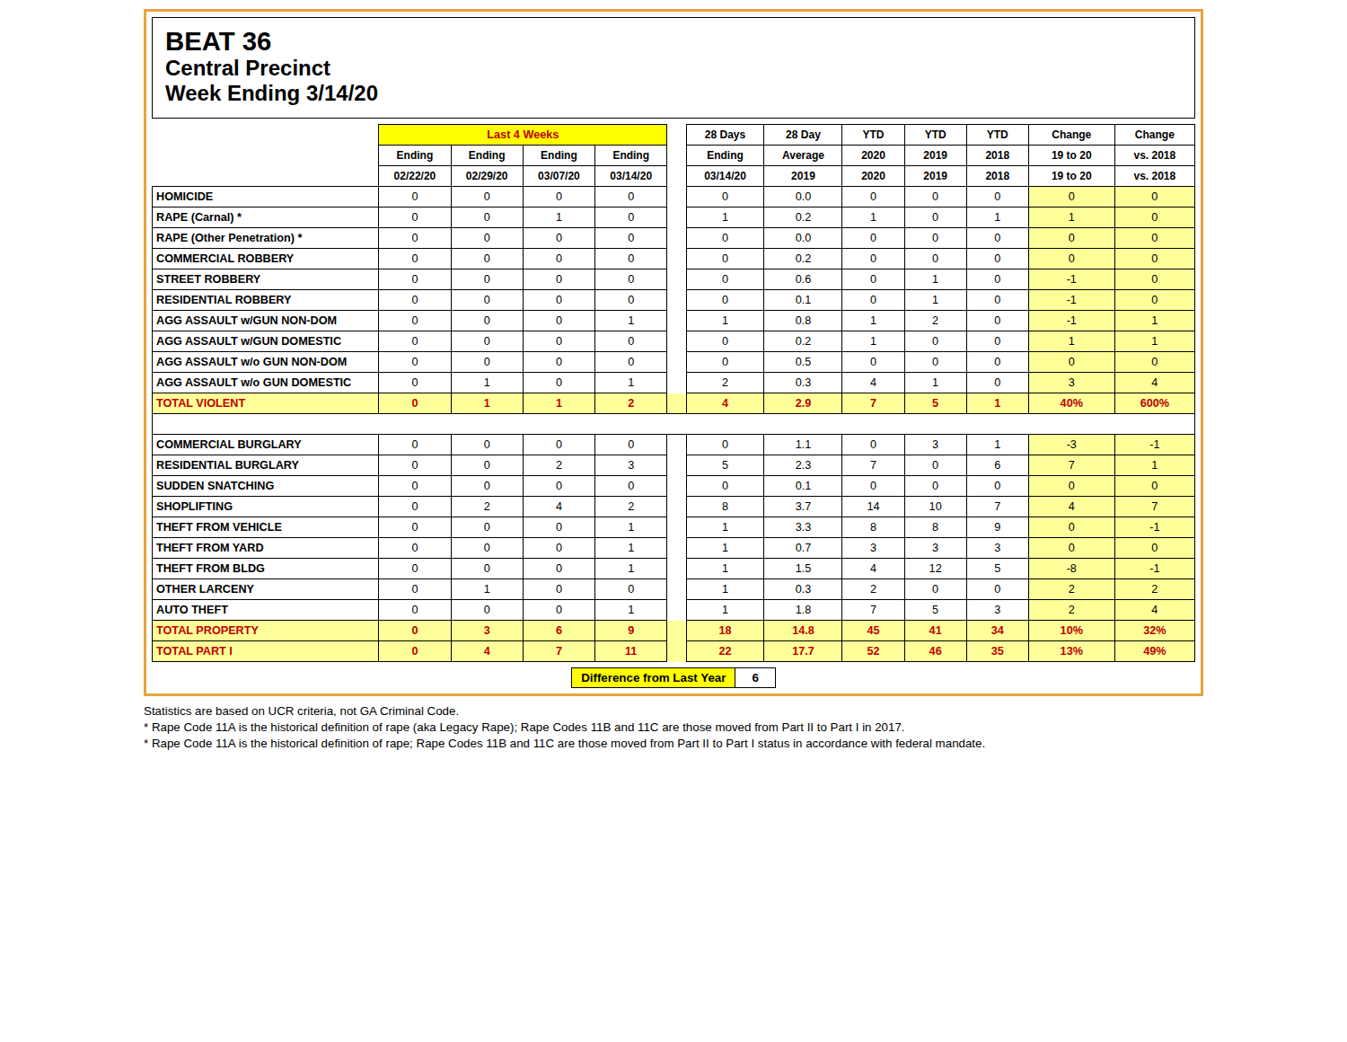BEAT 36
Central Precinct
Week Ending 3/14/20
| | Last 4 Weeks | | 28 Days | 28 Day | YTD | YTD | YTD | Change | Change |
| --- | --- | --- | --- | --- | --- | --- | --- | --- | --- |
| | Ending | Ending | Ending | Ending | | Ending | Average | 2020 | 2019 | 2018 | 19 to 20 | vs. 2018 |
| | 02/22/20 | 02/29/20 | 03/07/20 | 03/14/20 | | 03/14/20 | 2019 | 2020 | 2019 | 2018 | 19 to 20 | vs. 2018 |
| HOMICIDE | 0 | 0 | 0 | 0 | | 0 | 0.0 | 0 | 0 | 0 | 0 | 0 |
| RAPE (Carnal) * | 0 | 0 | 1 | 0 | | 1 | 0.2 | 1 | 0 | 1 | 1 | 0 |
| RAPE (Other Penetration) * | 0 | 0 | 0 | 0 | | 0 | 0.0 | 0 | 0 | 0 | 0 | 0 |
| COMMERCIAL ROBBERY | 0 | 0 | 0 | 0 | | 0 | 0.2 | 0 | 0 | 0 | 0 | 0 |
| STREET ROBBERY | 0 | 0 | 0 | 0 | | 0 | 0.6 | 0 | 1 | 0 | -1 | 0 |
| RESIDENTIAL ROBBERY | 0 | 0 | 0 | 0 | | 0 | 0.1 | 0 | 1 | 0 | -1 | 0 |
| AGG ASSAULT w/GUN NON-DOM | 0 | 0 | 0 | 1 | | 1 | 0.8 | 1 | 2 | 0 | -1 | 1 |
| AGG ASSAULT w/GUN DOMESTIC | 0 | 0 | 0 | 0 | | 0 | 0.2 | 1 | 0 | 0 | 1 | 1 |
| AGG ASSAULT w/o GUN NON-DOM | 0 | 0 | 0 | 0 | | 0 | 0.5 | 0 | 0 | 0 | 0 | 0 |
| AGG ASSAULT w/o GUN DOMESTIC | 0 | 1 | 0 | 1 | | 2 | 0.3 | 4 | 1 | 0 | 3 | 4 |
| TOTAL VIOLENT | 0 | 1 | 1 | 2 | | 4 | 2.9 | 7 | 5 | 1 | 40% | 600% |
| COMMERCIAL BURGLARY | 0 | 0 | 0 | 0 | | 0 | 1.1 | 0 | 3 | 1 | -3 | -1 |
| RESIDENTIAL BURGLARY | 0 | 0 | 2 | 3 | | 5 | 2.3 | 7 | 0 | 6 | 7 | 1 |
| SUDDEN SNATCHING | 0 | 0 | 0 | 0 | | 0 | 0.1 | 0 | 0 | 0 | 0 | 0 |
| SHOPLIFTING | 0 | 2 | 4 | 2 | | 8 | 3.7 | 14 | 10 | 7 | 4 | 7 |
| THEFT FROM VEHICLE | 0 | 0 | 0 | 1 | | 1 | 3.3 | 8 | 8 | 9 | 0 | -1 |
| THEFT FROM YARD | 0 | 0 | 0 | 1 | | 1 | 0.7 | 3 | 3 | 3 | 0 | 0 |
| THEFT FROM BLDG | 0 | 0 | 0 | 1 | | 1 | 1.5 | 4 | 12 | 5 | -8 | -1 |
| OTHER LARCENY | 0 | 1 | 0 | 0 | | 1 | 0.3 | 2 | 0 | 0 | 2 | 2 |
| AUTO THEFT | 0 | 0 | 0 | 1 | | 1 | 1.8 | 7 | 5 | 3 | 2 | 4 |
| TOTAL PROPERTY | 0 | 3 | 6 | 9 | | 18 | 14.8 | 45 | 41 | 34 | 10% | 32% |
| TOTAL PART I | 0 | 4 | 7 | 11 | | 22 | 17.7 | 52 | 46 | 35 | 13% | 49% |
Difference from Last Year
6
Statistics are based on UCR criteria, not GA Criminal Code.
* Rape Code 11A is the historical definition of rape (aka Legacy Rape); Rape Codes 11B and 11C are those moved from Part II to Part I in 2017.
* Rape Code 11A is the historical definition of rape; Rape Codes 11B and 11C are those moved from Part II to Part I status in accordance with federal mandate.